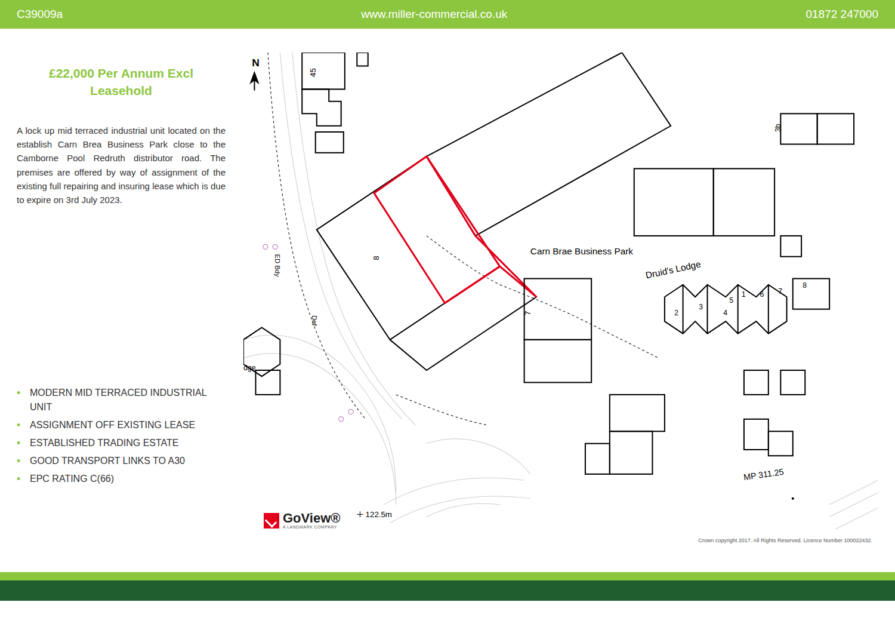C39009a
www.miller-commercial.co.uk
01872 247000
£22,000 Per Annum Excl
Leasehold
A lock up mid terraced industrial unit located on the establish Carn Brea Business Park close to the Camborne Pool Redruth distributor road. The premises are offered by way of assignment of the existing full repairing and insuring lease which is due to expire on 3rd July 2023.
Modern mid terraced industrial unit
Assignment off existing lease
Established trading estate
Good transport links to A30
EPC rating C(66)
N ED Bdy Def 45 8 Carn Brae Business Park Druid's Lodge 3b 7 2 3 4 5 1 6 7 8 dge MP 311.25 122.5m
GoView®
A Landmark Company
Crown copyright 2017. All Rights Reserved. Licence Number 100022432.